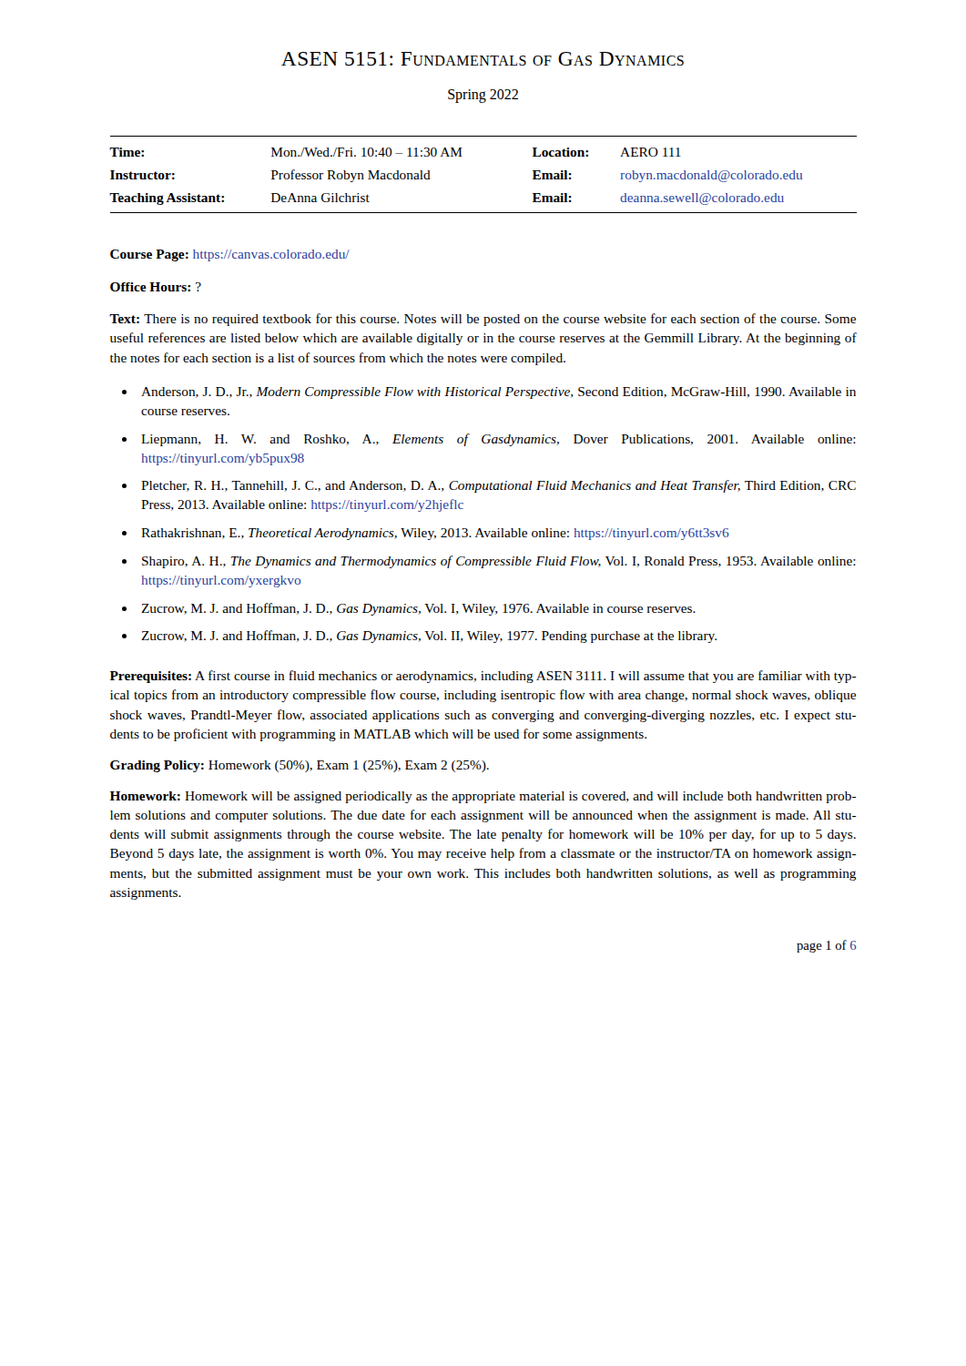ASEN 5151: Fundamentals of Gas Dynamics
Spring 2022
| Time: | Mon./Wed./Fri. 10:40 – 11:30 AM | Location: | AERO 111 |
| Instructor: | Professor Robyn Macdonald | Email: | robyn.macdonald@colorado.edu |
| Teaching Assistant: | DeAnna Gilchrist | Email: | deanna.sewell@colorado.edu |
Course Page: https://canvas.colorado.edu/
Office Hours: ?
Text: There is no required textbook for this course. Notes will be posted on the course website for each section of the course. Some useful references are listed below which are available digitally or in the course reserves at the Gemmill Library. At the beginning of the notes for each section is a list of sources from which the notes were compiled.
Anderson, J. D., Jr., Modern Compressible Flow with Historical Perspective, Second Edition, McGraw-Hill, 1990. Available in course reserves.
Liepmann, H. W. and Roshko, A., Elements of Gasdynamics, Dover Publications, 2001. Available online: https://tinyurl.com/yb5pux98
Pletcher, R. H., Tannehill, J. C., and Anderson, D. A., Computational Fluid Mechanics and Heat Transfer, Third Edition, CRC Press, 2013. Available online: https://tinyurl.com/y2hjeflc
Rathakrishnan, E., Theoretical Aerodynamics, Wiley, 2013. Available online: https://tinyurl.com/y6tt3sv6
Shapiro, A. H., The Dynamics and Thermodynamics of Compressible Fluid Flow, Vol. I, Ronald Press, 1953. Available online: https://tinyurl.com/yxergkvo
Zucrow, M. J. and Hoffman, J. D., Gas Dynamics, Vol. I, Wiley, 1976. Available in course reserves.
Zucrow, M. J. and Hoffman, J. D., Gas Dynamics, Vol. II, Wiley, 1977. Pending purchase at the library.
Prerequisites: A first course in fluid mechanics or aerodynamics, including ASEN 3111. I will assume that you are familiar with typical topics from an introductory compressible flow course, including isentropic flow with area change, normal shock waves, oblique shock waves, Prandtl-Meyer flow, associated applications such as converging and converging-diverging nozzles, etc. I expect students to be proficient with programming in MATLAB which will be used for some assignments.
Grading Policy: Homework (50%), Exam 1 (25%), Exam 2 (25%).
Homework: Homework will be assigned periodically as the appropriate material is covered, and will include both handwritten problem solutions and computer solutions. The due date for each assignment will be announced when the assignment is made. All students will submit assignments through the course website. The late penalty for homework will be 10% per day, for up to 5 days. Beyond 5 days late, the assignment is worth 0%. You may receive help from a classmate or the instructor/TA on homework assignments, but the submitted assignment must be your own work. This includes both handwritten solutions, as well as programming assignments.
page 1 of 6